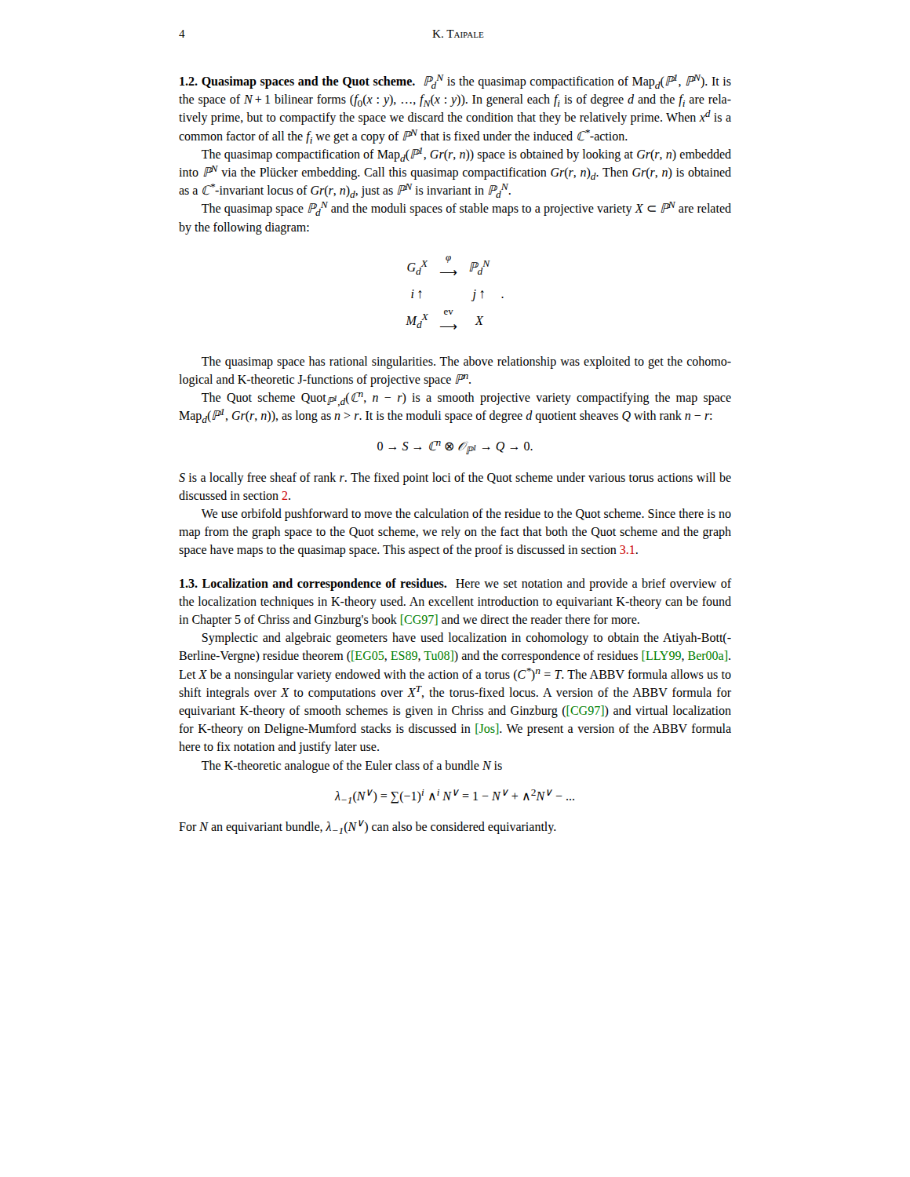4 K. Taipale
1.2.
Quasimap spaces and the Quot scheme.
ℙdN is the quasimap compactification of Mapd(ℙ1, ℙN). It is the space of N + 1 bilinear forms (f0(x : y), …, fN(x : y)). In general each fi is of degree d and the fi are relatively prime, but to compactify the space we discard the condition that they be relatively prime. When xd is a common factor of all the fi we get a copy of ℙN that is fixed under the induced ℂ*-action.
The quasimap compactification of Mapd(ℙ1, Gr(r, n)) space is obtained by looking at Gr(r, n) embedded into ℙN via the Plücker embedding. Call this quasimap compactification Gr(r, n)d. Then Gr(r, n) is obtained as a ℂ*-invariant locus of Gr(r, n)d, just as ℙN is invariant in ℙdN.
The quasimap space ℙdN and the moduli spaces of stable maps to a projective variety X ⊂ ℙN are related by the following diagram:
| G d X | φ ⟶ | ℙ d N | |
| i ↑ | | j ↑ | . |
| M d X | ev ⟶ | X | |
The quasimap space has rational singularities. The above relationship was exploited to get the cohomological and K-theoretic J-functions of projective space ℙn.
The Quot scheme Quotℙ1,d(ℂn, n − r) is a smooth projective variety compactifying the map space Mapd(ℙ1, Gr(r, n)), as long as n > r. It is the moduli space of degree d quotient sheaves Q with rank n − r:
0 → S → ℂn ⊗ 𝒪ℙ1 → Q → 0.
S is a locally free sheaf of rank r. The fixed point loci of the Quot scheme under various torus actions will be discussed in section 2.
We use orbifold pushforward to move the calculation of the residue to the Quot scheme. Since there is no map from the graph space to the Quot scheme, we rely on the fact that both the Quot scheme and the graph space have maps to the quasimap space. This aspect of the proof is discussed in section 3.1.
1.3.
Localization and correspondence of residues.
Here we set notation and provide a brief overview of the localization techniques in K-theory used. An excellent introduction to equivariant K-theory can be found in Chapter 5 of Chriss and Ginzburg's book [CG97] and we direct the reader there for more.
Symplectic and algebraic geometers have used localization in cohomology to obtain the Atiyah-Bott(-Berline-Vergne) residue theorem ([EG05, ES89, Tu08]) and the correspondence of residues [LLY99, Ber00a]. Let X be a nonsingular variety endowed with the action of a torus (C*)n = T. The ABBV formula allows us to shift integrals over X to computations over XT, the torus-fixed locus. A version of the ABBV formula for equivariant K-theory of smooth schemes is given in Chriss and Ginzburg ([CG97]) and virtual localization for K-theory on Deligne-Mumford stacks is discussed in [Jos]. We present a version of the ABBV formula here to fix notation and justify later use.
The K-theoretic analogue of the Euler class of a bundle N is
λ−1(N∨) = ∑(−1)i ∧i N∨ = 1 − N∨ + ∧2N∨ − ...
For N an equivariant bundle, λ−1(N∨) can also be considered equivariantly.